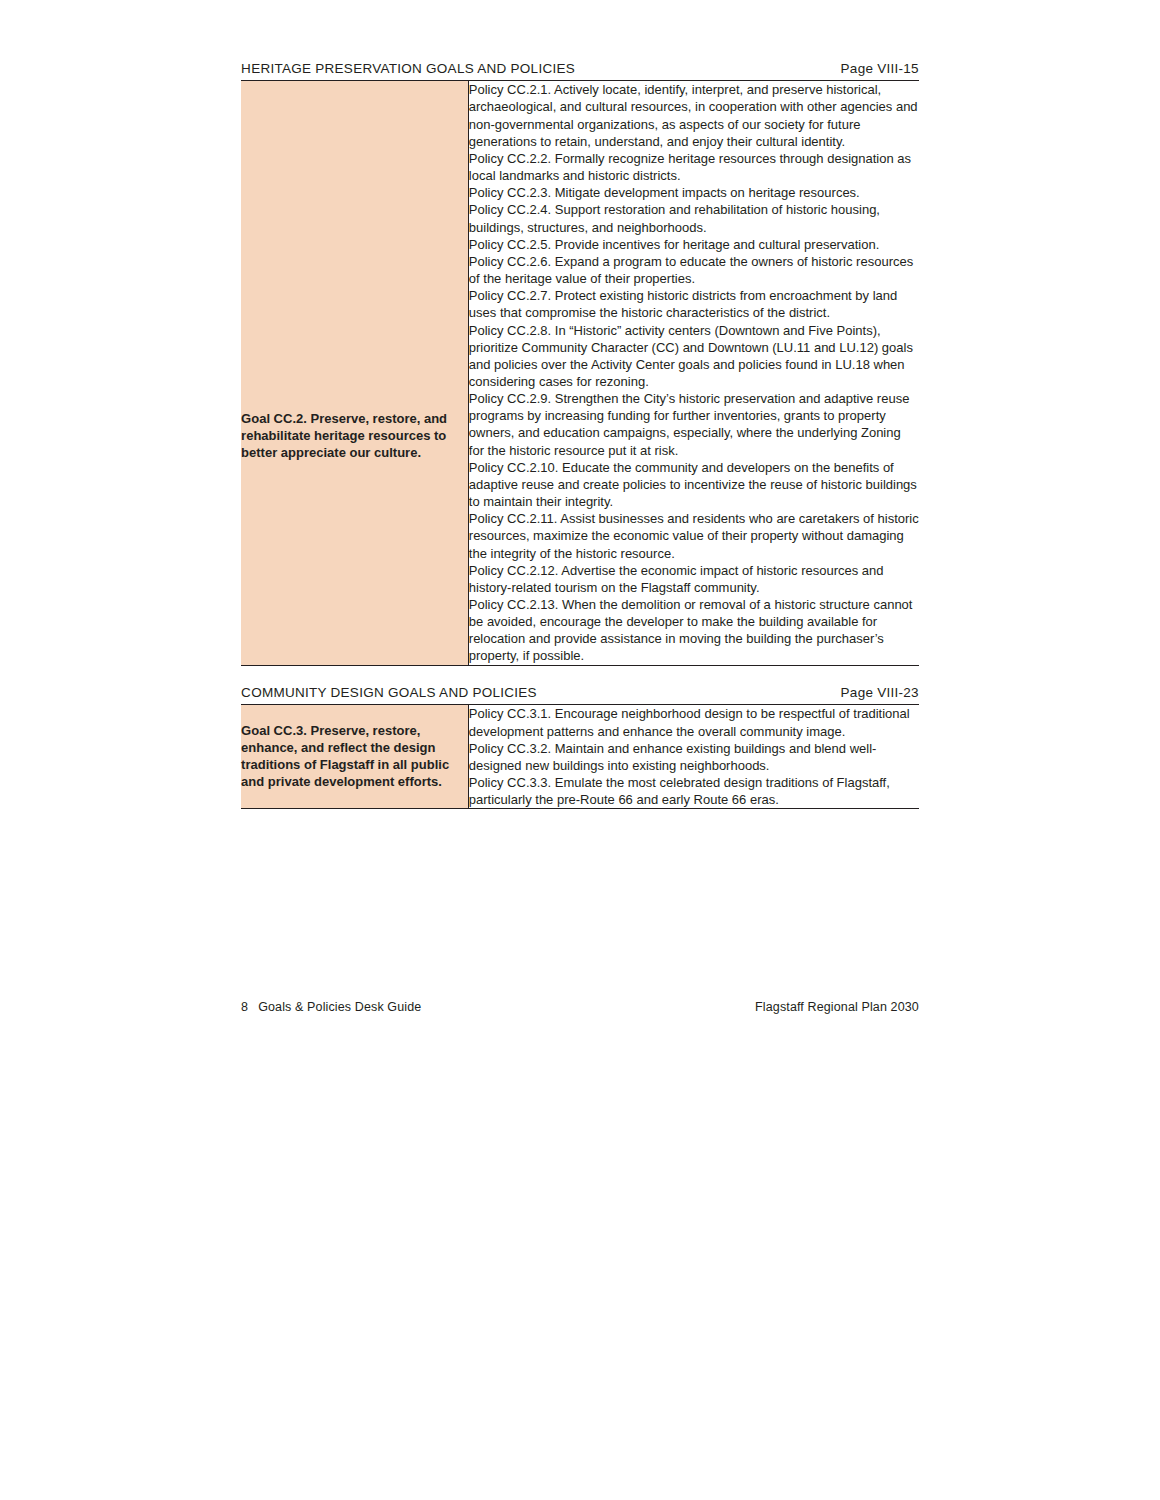Heritage Preservation Goals and Policies Page VIII-15
| Goal CC.2. Preserve, restore, and rehabilitate heritage resources to better appreciate our culture. | Policy CC.2.1. Actively locate, identify, interpret, and preserve historical, archaeological, and cultural resources, in cooperation with other agencies and non-governmental organizations, as aspects of our society for future generations to retain, understand, and enjoy their cultural identity. Policy CC.2.2. Formally recognize heritage resources through designation as local landmarks and historic districts. Policy CC.2.3. Mitigate development impacts on heritage resources. Policy CC.2.4. Support restoration and rehabilitation of historic housing, buildings, structures, and neighborhoods. Policy CC.2.5. Provide incentives for heritage and cultural preservation. Policy CC.2.6. Expand a program to educate the owners of historic resources of the heritage value of their properties. Policy CC.2.7. Protect existing historic districts from encroachment by land uses that compromise the historic characteristics of the district. Policy CC.2.8. In “Historic” activity centers (Downtown and Five Points), prioritize Community Character (CC) and Downtown (LU.11 and LU.12) goals and policies over the Activity Center goals and policies found in LU.18 when considering cases for rezoning. Policy CC.2.9. Strengthen the City’s historic preservation and adaptive reuse programs by increasing funding for further inventories, grants to property owners, and education campaigns, especially, where the underlying Zoning for the historic resource put it at risk. Policy CC.2.10. Educate the community and developers on the benefits of adaptive reuse and create policies to incentivize the reuse of historic buildings to maintain their integrity. Policy CC.2.11. Assist businesses and residents who are caretakers of historic resources, maximize the economic value of their property without damaging the integrity of the historic resource. Policy CC.2.12. Advertise the economic impact of historic resources and history-related tourism on the Flagstaff community. Policy CC.2.13. When the demolition or removal of a historic structure cannot be avoided, encourage the developer to make the building available for relocation and provide assistance in moving the building the purchaser’s property, if possible. |
Community Design Goals and Policies Page VIII-23
| Goal CC.3. Preserve, restore, enhance, and reflect the design traditions of Flagstaff in all public and private development efforts. | Policy CC.3.1. Encourage neighborhood design to be respectful of traditional development patterns and enhance the overall community image. Policy CC.3.2. Maintain and enhance existing buildings and blend well-designed new buildings into existing neighborhoods. Policy CC.3.3. Emulate the most celebrated design traditions of Flagstaff, particularly the pre-Route 66 and early Route 66 eras. |
8 Goals & Policies Desk Guide
Flagstaff Regional Plan 2030